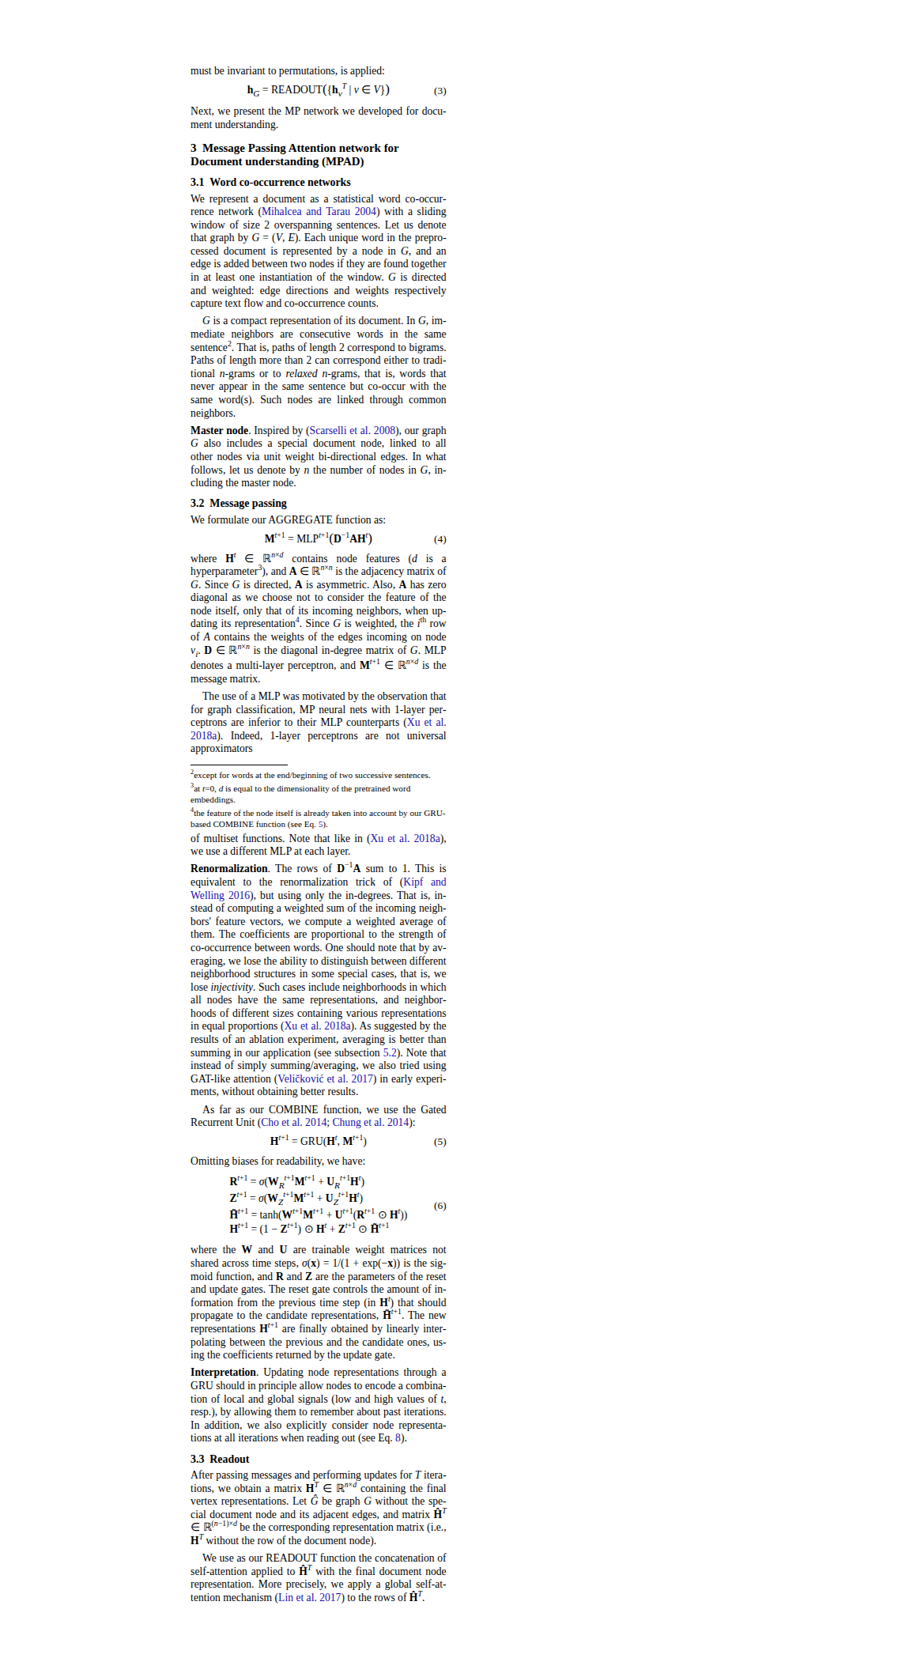must be invariant to permutations, is applied:
hG = READOUT({hvT | v ∈ V}) (3)
Next, we present the MP network we developed for document understanding.
3 Message Passing Attention network for Document understanding (MPAD)
3.1 Word co-occurrence networks
We represent a document as a statistical word co-occurrence network (Mihalcea and Tarau 2004) with a sliding window of size 2 overspanning sentences. Let us denote that graph by G = (V, E). Each unique word in the preprocessed document is represented by a node in G, and an edge is added between two nodes if they are found together in at least one instantiation of the window. G is directed and weighted: edge directions and weights respectively capture text flow and co-occurrence counts.
G is a compact representation of its document. In G, immediate neighbors are consecutive words in the same sentence2. That is, paths of length 2 correspond to bigrams. Paths of length more than 2 can correspond either to traditional n-grams or to relaxed n-grams, that is, words that never appear in the same sentence but co-occur with the same word(s). Such nodes are linked through common neighbors.
Master node. Inspired by (Scarselli et al. 2008), our graph G also includes a special document node, linked to all other nodes via unit weight bi-directional edges. In what follows, let us denote by n the number of nodes in G, including the master node.
3.2 Message passing
We formulate our AGGREGATE function as:
Mt+1 = MLPt+1(D−1AHt) (4)
where Ht ∈ ℝn×d contains node features (d is a hyperparameter3), and A ∈ ℝn×n is the adjacency matrix of G. Since G is directed, A is asymmetric. Also, A has zero diagonal as we choose not to consider the feature of the node itself, only that of its incoming neighbors, when updating its representation4. Since G is weighted, the ith row of A contains the weights of the edges incoming on node vi. D ∈ ℝn×n is the diagonal in-degree matrix of G. MLP denotes a multi-layer perceptron, and Mt+1 ∈ ℝn×d is the message matrix.
The use of a MLP was motivated by the observation that for graph classification, MP neural nets with 1-layer perceptrons are inferior to their MLP counterparts (Xu et al. 2018a). Indeed, 1-layer perceptrons are not universal approximators
2except for words at the end/beginning of two successive sentences.
3at t=0, d is equal to the dimensionality of the pretrained word embeddings.
4the feature of the node itself is already taken into account by our GRU-based COMBINE function (see Eq. 5).
of multiset functions. Note that like in (Xu et al. 2018a), we use a different MLP at each layer.
Renormalization. The rows of D−1A sum to 1. This is equivalent to the renormalization trick of (Kipf and Welling 2016), but using only the in-degrees. That is, instead of computing a weighted sum of the incoming neighbors' feature vectors, we compute a weighted average of them. The coefficients are proportional to the strength of co-occurrence between words. One should note that by averaging, we lose the ability to distinguish between different neighborhood structures in some special cases, that is, we lose injectivity. Such cases include neighborhoods in which all nodes have the same representations, and neighborhoods of different sizes containing various representations in equal proportions (Xu et al. 2018a). As suggested by the results of an ablation experiment, averaging is better than summing in our application (see subsection 5.2). Note that instead of simply summing/averaging, we also tried using GAT-like attention (Veličković et al. 2017) in early experiments, without obtaining better results.
As far as our COMBINE function, we use the Gated Recurrent Unit (Cho et al. 2014; Chung et al. 2014):
Ht+1 = GRU(Ht, Mt+1) (5)
Omitting biases for readability, we have:
Rt+1 = σ(WRt+1Mt+1 + URt+1Ht)
Zt+1 = σ(WZt+1Mt+1 + UZt+1Ht)
H̃t+1 = tanh(Wt+1Mt+1 + Ut+1(Rt+1 ⊙ Ht))
Ht+1 = (1 − Zt+1) ⊙ Ht + Zt+1 ⊙ H̃t+1
(6)
where the W and U are trainable weight matrices not shared across time steps, σ(x) = 1/(1 + exp(−x)) is the sigmoid function, and R and Z are the parameters of the reset and update gates. The reset gate controls the amount of information from the previous time step (in Ht) that should propagate to the candidate representations, H̃t+1. The new representations Ht+1 are finally obtained by linearly interpolating between the previous and the candidate ones, using the coefficients returned by the update gate.
Interpretation. Updating node representations through a GRU should in principle allow nodes to encode a combination of local and global signals (low and high values of t, resp.), by allowing them to remember about past iterations. In addition, we also explicitly consider node representations at all iterations when reading out (see Eq. 8).
3.3 Readout
After passing messages and performing updates for T iterations, we obtain a matrix HT ∈ ℝn×d containing the final vertex representations. Let Ĝ be graph G without the special document node and its adjacent edges, and matrix ĤT ∈ ℝ(n−1)×d be the corresponding representation matrix (i.e., HT without the row of the document node).
We use as our READOUT function the concatenation of self-attention applied to ĤT with the final document node representation. More precisely, we apply a global self-attention mechanism (Lin et al. 2017) to the rows of ĤT.